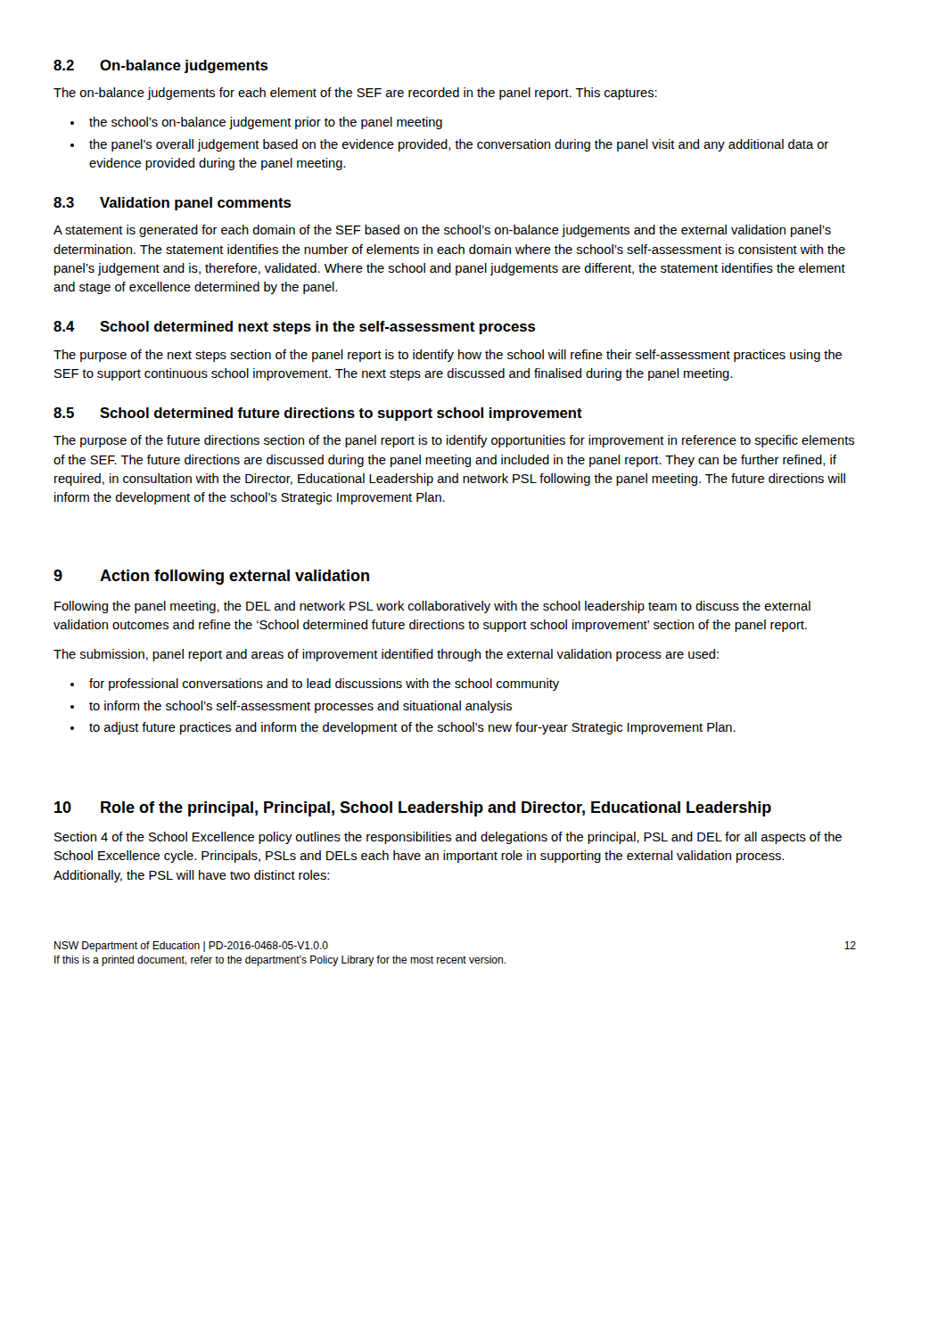8.2 On-balance judgements
The on-balance judgements for each element of the SEF are recorded in the panel report. This captures:
the school’s on-balance judgement prior to the panel meeting
the panel’s overall judgement based on the evidence provided, the conversation during the panel visit and any additional data or evidence provided during the panel meeting.
8.3 Validation panel comments
A statement is generated for each domain of the SEF based on the school’s on-balance judgements and the external validation panel’s determination. The statement identifies the number of elements in each domain where the school’s self-assessment is consistent with the panel’s judgement and is, therefore, validated. Where the school and panel judgements are different, the statement identifies the element and stage of excellence determined by the panel.
8.4 School determined next steps in the self-assessment process
The purpose of the next steps section of the panel report is to identify how the school will refine their self-assessment practices using the SEF to support continuous school improvement. The next steps are discussed and finalised during the panel meeting.
8.5 School determined future directions to support school improvement
The purpose of the future directions section of the panel report is to identify opportunities for improvement in reference to specific elements of the SEF. The future directions are discussed during the panel meeting and included in the panel report. They can be further refined, if required, in consultation with the Director, Educational Leadership and network PSL following the panel meeting. The future directions will inform the development of the school’s Strategic Improvement Plan.
9 Action following external validation
Following the panel meeting, the DEL and network PSL work collaboratively with the school leadership team to discuss the external validation outcomes and refine the ‘School determined future directions to support school improvement’ section of the panel report.
The submission, panel report and areas of improvement identified through the external validation process are used:
for professional conversations and to lead discussions with the school community
to inform the school’s self-assessment processes and situational analysis
to adjust future practices and inform the development of the school’s new four-year Strategic Improvement Plan.
10 Role of the principal, Principal, School Leadership and Director, Educational Leadership
Section 4 of the School Excellence policy outlines the responsibilities and delegations of the principal, PSL and DEL for all aspects of the School Excellence cycle. Principals, PSLs and DELs each have an important role in supporting the external validation process. Additionally, the PSL will have two distinct roles:
NSW Department of Education | PD-2016-0468-05-V1.0.0
If this is a printed document, refer to the department’s Policy Library for the most recent version.
12